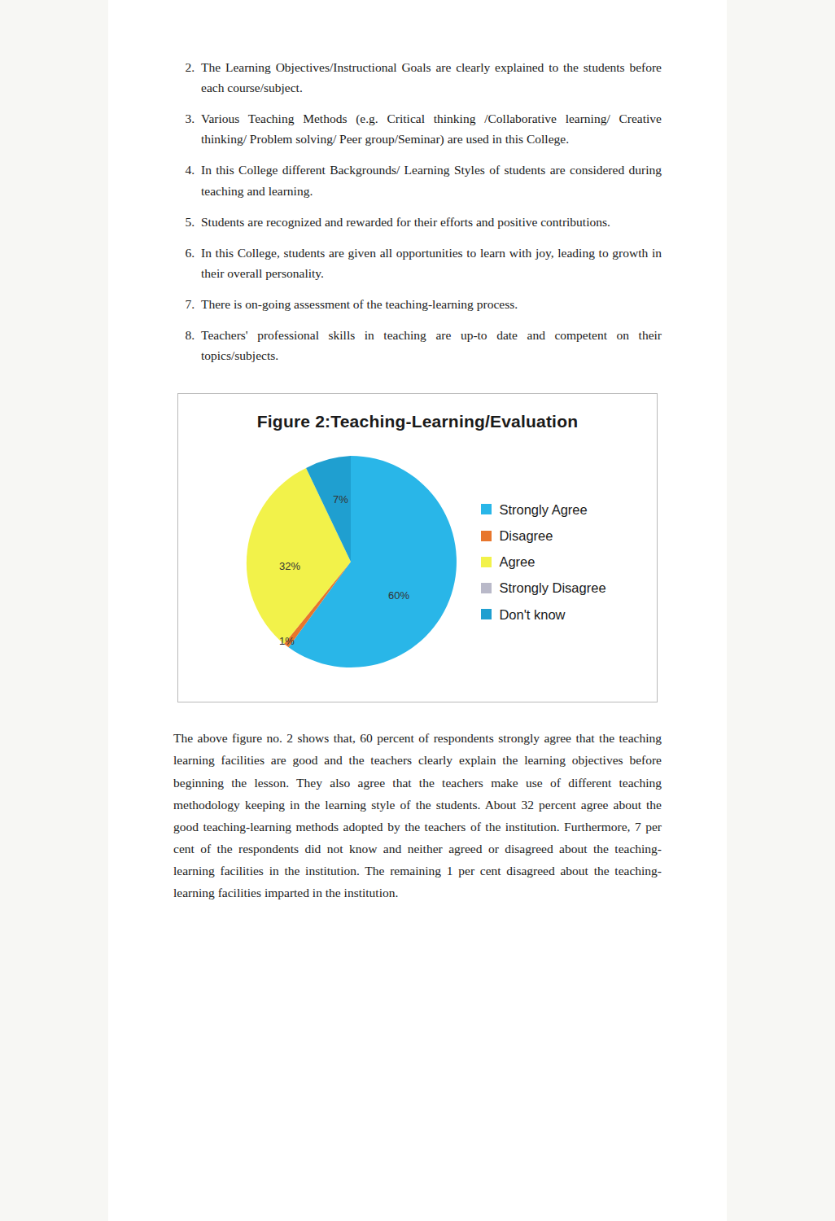2. The Learning Objectives/Instructional Goals are clearly explained to the students before each course/subject.
3. Various Teaching Methods (e.g. Critical thinking /Collaborative learning/ Creative thinking/ Problem solving/ Peer group/Seminar) are used in this College.
4. In this College different Backgrounds/ Learning Styles of students are considered during teaching and learning.
5. Students are recognized and rewarded for their efforts and positive contributions.
6. In this College, students are given all opportunities to learn with joy, leading to growth in their overall personality.
7. There is on-going assessment of the teaching-learning process.
8. Teachers' professional skills in teaching are up-to date and competent on their topics/subjects.
Figure 2:Teaching-Learning/Evaluation
7% 32% 60% 1%
Strongly Agree
Disagree
Agree
Strongly Disagree
Don't know
The above figure no. 2 shows that, 60 percent of respondents strongly agree that the teaching learning facilities are good and the teachers clearly explain the learning objectives before beginning the lesson. They also agree that the teachers make use of different teaching methodology keeping in the learning style of the students. About 32 percent agree about the good teaching-learning methods adopted by the teachers of the institution. Furthermore, 7 per cent of the respondents did not know and neither agreed or disagreed about the teaching-learning facilities in the institution. The remaining 1 per cent disagreed about the teaching-learning facilities imparted in the institution.